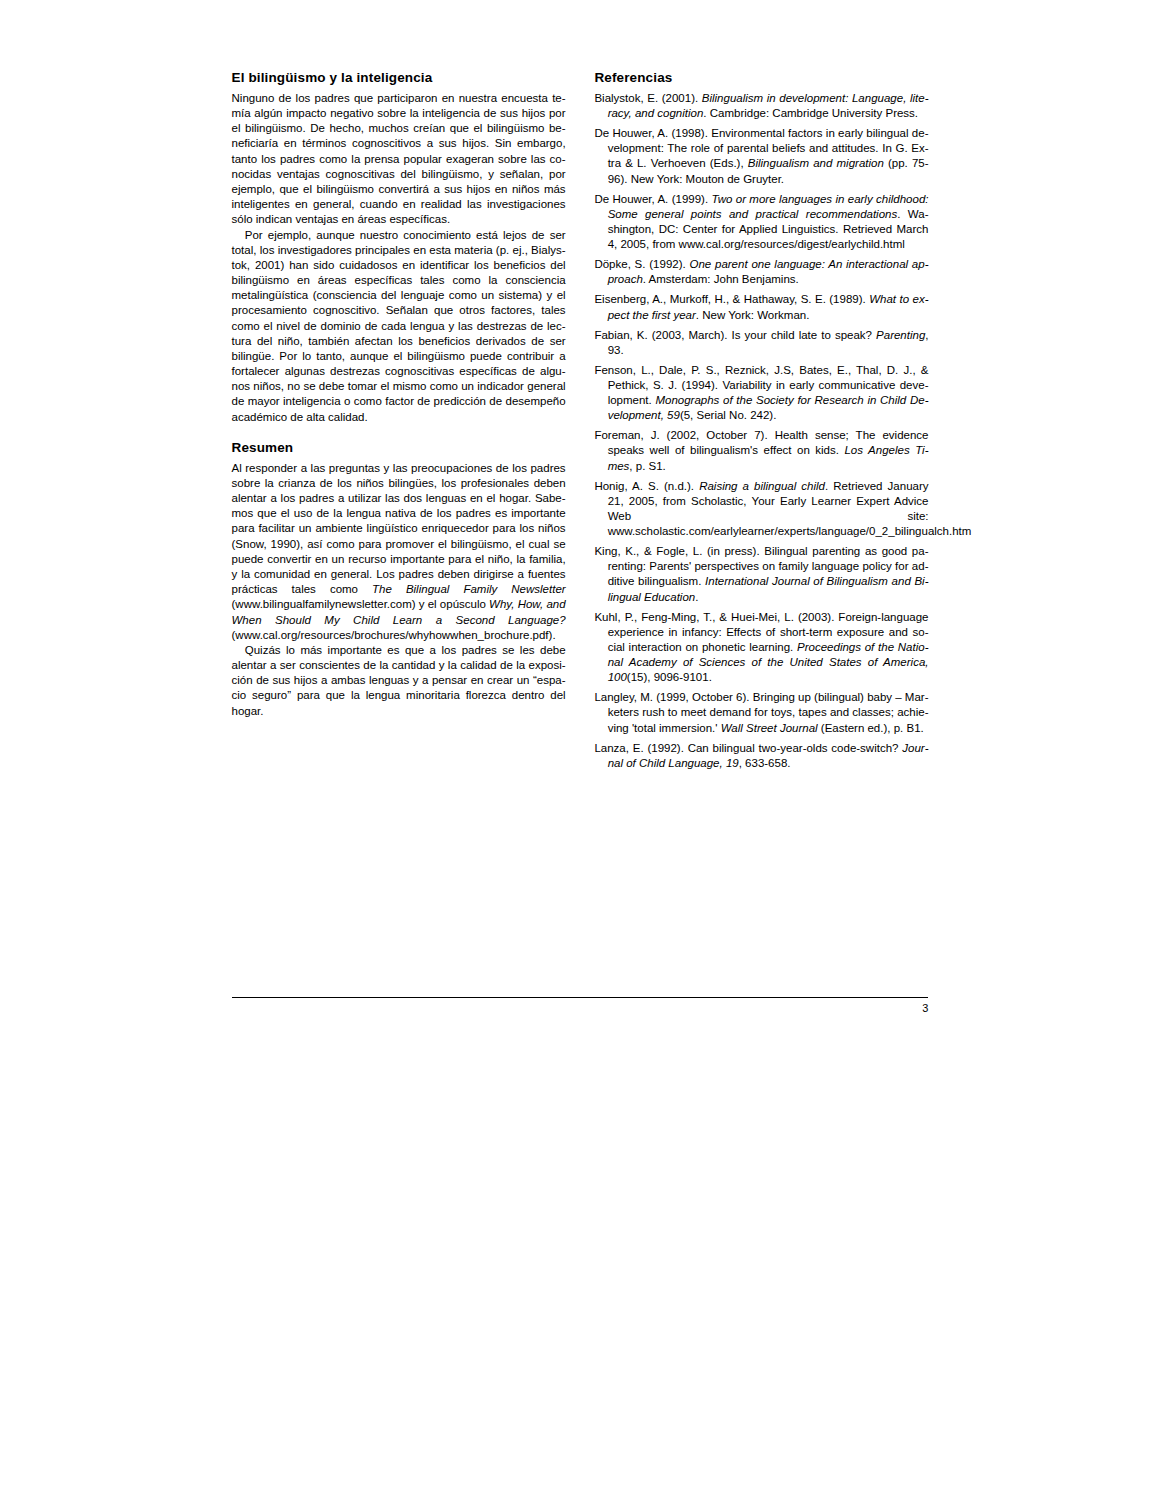El bilingüismo y la inteligencia
Ninguno de los padres que participaron en nuestra encuesta temía algún impacto negativo sobre la inteligencia de sus hijos por el bilingüismo. De hecho, muchos creían que el bilingüismo beneficiaría en términos cognoscitivos a sus hijos. Sin embargo, tanto los padres como la prensa popular exageran sobre las conocidas ventajas cognoscitivas del bilingüismo, y señalan, por ejemplo, que el bilingüismo convertirá a sus hijos en niños más inteligentes en general, cuando en realidad las investigaciones sólo indican ventajas en áreas específicas.
Por ejemplo, aunque nuestro conocimiento está lejos de ser total, los investigadores principales en esta materia (p. ej., Bialystok, 2001) han sido cuidadosos en identificar los beneficios del bilingüismo en áreas específicas tales como la consciencia metalingüística (consciencia del lenguaje como un sistema) y el procesamiento cognoscitivo. Señalan que otros factores, tales como el nivel de dominio de cada lengua y las destrezas de lectura del niño, también afectan los beneficios derivados de ser bilingüe. Por lo tanto, aunque el bilingüismo puede contribuir a fortalecer algunas destrezas cognoscitivas específicas de algunos niños, no se debe tomar el mismo como un indicador general de mayor inteligencia o como factor de predicción de desempeño académico de alta calidad.
Resumen
Al responder a las preguntas y las preocupaciones de los padres sobre la crianza de los niños bilingües, los profesionales deben alentar a los padres a utilizar las dos lenguas en el hogar. Sabemos que el uso de la lengua nativa de los padres es importante para facilitar un ambiente lingüístico enriquecedor para los niños (Snow, 1990), así como para promover el bilingüismo, el cual se puede convertir en un recurso importante para el niño, la familia, y la comunidad en general. Los padres deben dirigirse a fuentes prácticas tales como The Bilingual Family Newsletter (www.bilingualfamilynewsletter.com) y el opúsculo Why, How, and When Should My Child Learn a Second Language? (www.cal.org/resources/brochures/whyhowwhen_brochure.pdf).
Quizás lo más importante es que a los padres se les debe alentar a ser conscientes de la cantidad y la calidad de la exposición de sus hijos a ambas lenguas y a pensar en crear un “espacio seguro” para que la lengua minoritaria florezca dentro del hogar.
Referencias
Bialystok, E. (2001). Bilingualism in development: Language, literacy, and cognition. Cambridge: Cambridge University Press.
De Houwer, A. (1998). Environmental factors in early bilingual development: The role of parental beliefs and attitudes. In G. Extra & L. Verhoeven (Eds.), Bilingualism and migration (pp. 75-96). New York: Mouton de Gruyter.
De Houwer, A. (1999). Two or more languages in early childhood: Some general points and practical recommendations. Washington, DC: Center for Applied Linguistics. Retrieved March 4, 2005, from www.cal.org/resources/digest/earlychild.html
Döpke, S. (1992). One parent one language: An interactional approach. Amsterdam: John Benjamins.
Eisenberg, A., Murkoff, H., & Hathaway, S. E. (1989). What to expect the first year. New York: Workman.
Fabian, K. (2003, March). Is your child late to speak? Parenting, 93.
Fenson, L., Dale, P. S., Reznick, J.S, Bates, E., Thal, D. J., & Pethick, S. J. (1994). Variability in early communicative development. Monographs of the Society for Research in Child Development, 59(5, Serial No. 242).
Foreman, J. (2002, October 7). Health sense; The evidence speaks well of bilingualism's effect on kids. Los Angeles Times, p. S1.
Honig, A. S. (n.d.). Raising a bilingual child. Retrieved January 21, 2005, from Scholastic, Your Early Learner Expert Advice Web site: www.scholastic.com/earlylearner/experts/language/0_2_bilingualch.htm
King, K., & Fogle, L. (in press). Bilingual parenting as good parenting: Parents' perspectives on family language policy for additive bilingualism. International Journal of Bilingualism and Bilingual Education.
Kuhl, P., Feng-Ming, T., & Huei-Mei, L. (2003). Foreign-language experience in infancy: Effects of short-term exposure and social interaction on phonetic learning. Proceedings of the National Academy of Sciences of the United States of America, 100(15), 9096-9101.
Langley, M. (1999, October 6). Bringing up (bilingual) baby – Marketers rush to meet demand for toys, tapes and classes; achieving 'total immersion.' Wall Street Journal (Eastern ed.), p. B1.
Lanza, E. (1992). Can bilingual two-year-olds code-switch? Journal of Child Language, 19, 633-658.
3